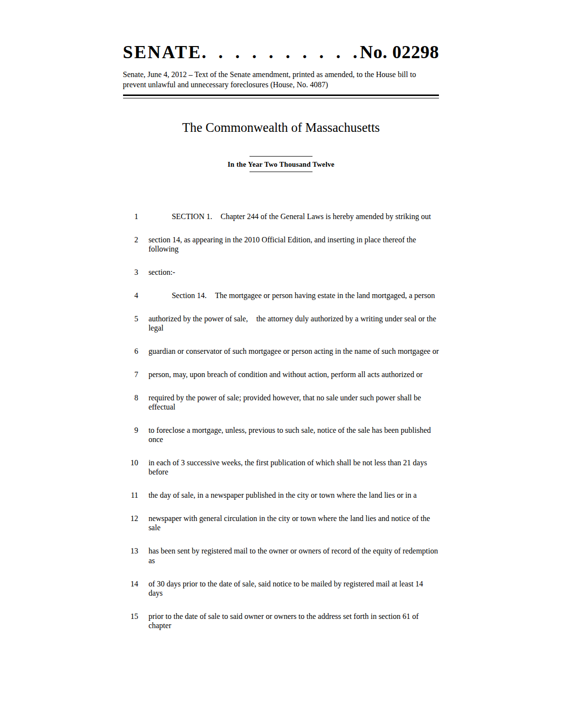SENATE . . . . . . . . . . . . . . No. 02298
Senate, June 4, 2012 – Text of the Senate amendment, printed as amended, to the House bill to prevent unlawful and unnecessary foreclosures (House, No. 4087)
The Commonwealth of Massachusetts
In the Year Two Thousand Twelve
1
SECTION 1. Chapter 244 of the General Laws is hereby amended by striking out
2
section 14, as appearing in the 2010 Official Edition, and inserting in place thereof the following
3
section:-
4
Section 14. The mortgagee or person having estate in the land mortgaged, a person
5
authorized by the power of sale, the attorney duly authorized by a writing under seal or the legal
6
guardian or conservator of such mortgagee or person acting in the name of such mortgagee or
7
person, may, upon breach of condition and without action, perform all acts authorized or
8
required by the power of sale; provided however, that no sale under such power shall be effectual
9
to foreclose a mortgage, unless, previous to such sale, notice of the sale has been published once
10
in each of 3 successive weeks, the first publication of which shall be not less than 21 days before
11
the day of sale, in a newspaper published in the city or town where the land lies or in a
12
newspaper with general circulation in the city or town where the land lies and notice of the sale
13
has been sent by registered mail to the owner or owners of record of the equity of redemption as
14
of 30 days prior to the date of sale, said notice to be mailed by registered mail at least 14 days
15
prior to the date of sale to said owner or owners to the address set forth in section 61 of chapter